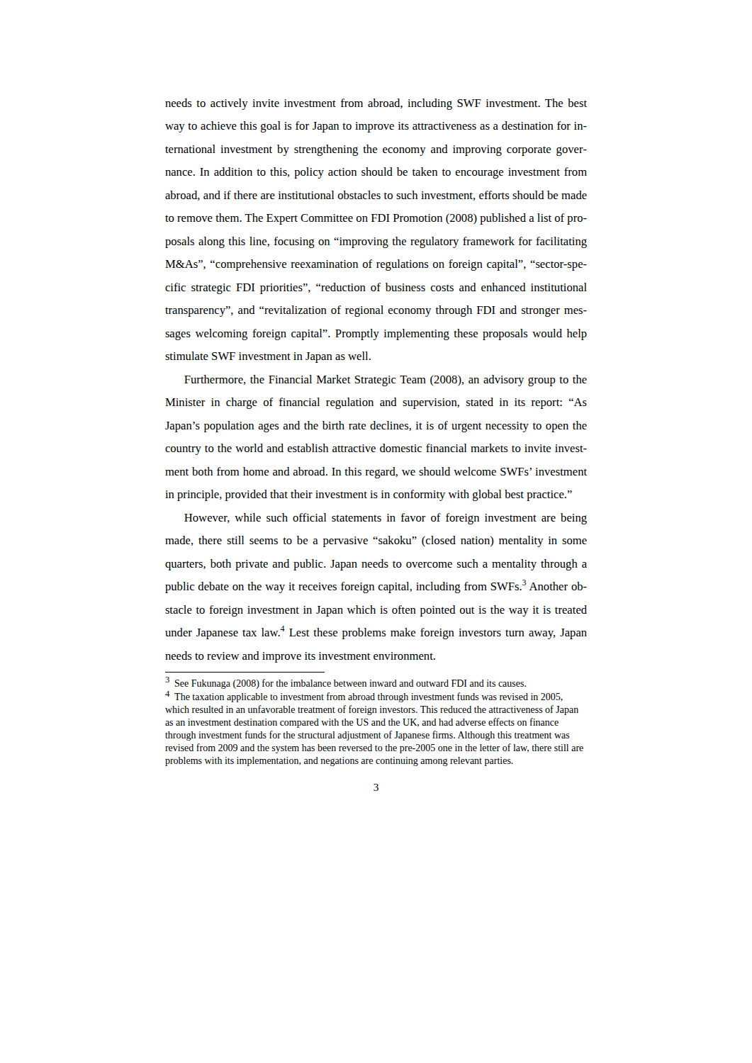needs to actively invite investment from abroad, including SWF investment. The best way to achieve this goal is for Japan to improve its attractiveness as a destination for international investment by strengthening the economy and improving corporate governance. In addition to this, policy action should be taken to encourage investment from abroad, and if there are institutional obstacles to such investment, efforts should be made to remove them. The Expert Committee on FDI Promotion (2008) published a list of proposals along this line, focusing on “improving the regulatory framework for facilitating M&As”, “comprehensive reexamination of regulations on foreign capital”, “sector-specific strategic FDI priorities”, “reduction of business costs and enhanced institutional transparency”, and “revitalization of regional economy through FDI and stronger messages welcoming foreign capital”. Promptly implementing these proposals would help stimulate SWF investment in Japan as well.
Furthermore, the Financial Market Strategic Team (2008), an advisory group to the Minister in charge of financial regulation and supervision, stated in its report: “As Japan’s population ages and the birth rate declines, it is of urgent necessity to open the country to the world and establish attractive domestic financial markets to invite investment both from home and abroad. In this regard, we should welcome SWFs’ investment in principle, provided that their investment is in conformity with global best practice.”
However, while such official statements in favor of foreign investment are being made, there still seems to be a pervasive “sakoku” (closed nation) mentality in some quarters, both private and public. Japan needs to overcome such a mentality through a public debate on the way it receives foreign capital, including from SWFs.3 Another obstacle to foreign investment in Japan which is often pointed out is the way it is treated under Japanese tax law.4 Lest these problems make foreign investors turn away, Japan needs to review and improve its investment environment.
3 See Fukunaga (2008) for the imbalance between inward and outward FDI and its causes.
4 The taxation applicable to investment from abroad through investment funds was revised in 2005, which resulted in an unfavorable treatment of foreign investors. This reduced the attractiveness of Japan as an investment destination compared with the US and the UK, and had adverse effects on finance through investment funds for the structural adjustment of Japanese firms. Although this treatment was revised from 2009 and the system has been reversed to the pre-2005 one in the letter of law, there still are problems with its implementation, and negations are continuing among relevant parties.
3